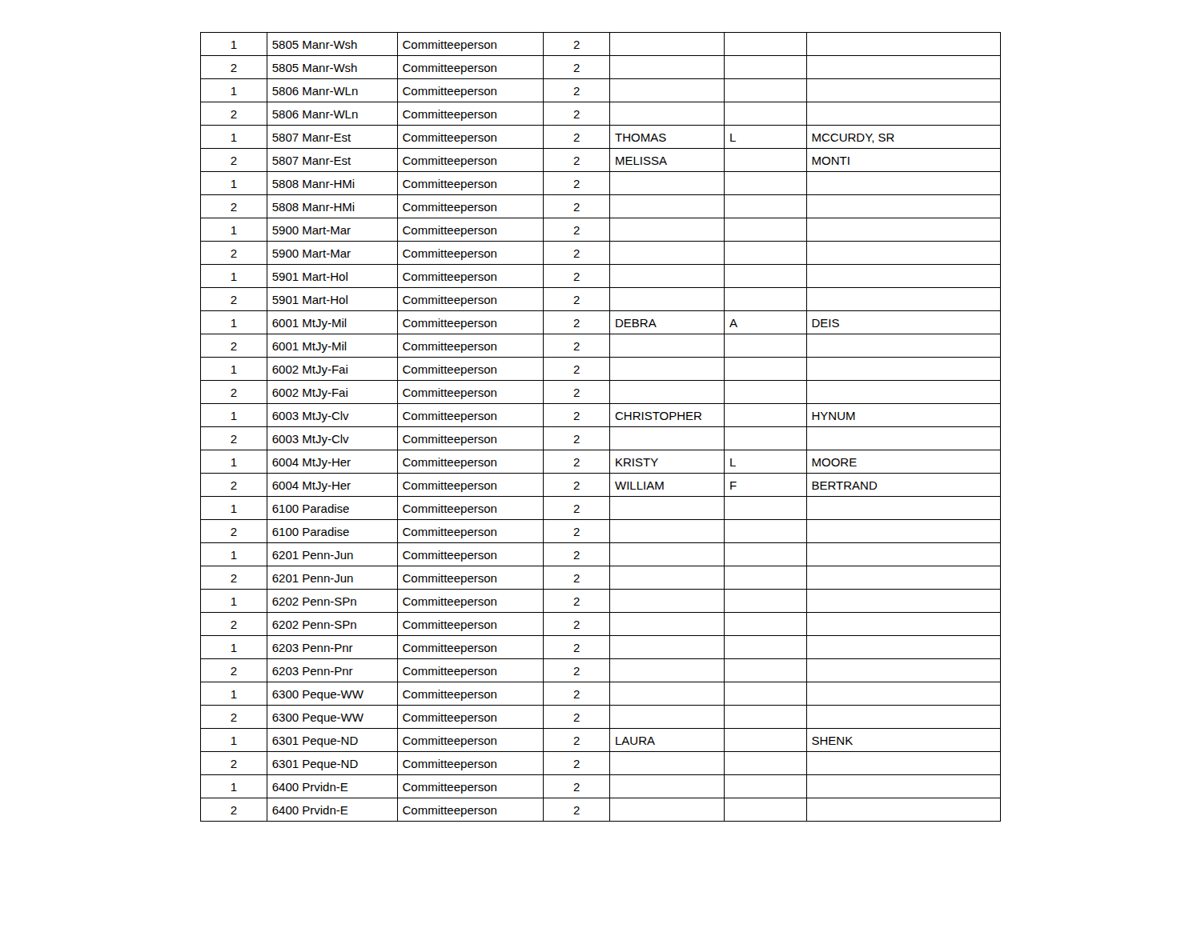| 1 | 5805 Manr-Wsh | Committeeperson | 2 | | | |
| 2 | 5805 Manr-Wsh | Committeeperson | 2 | | | |
| 1 | 5806 Manr-WLn | Committeeperson | 2 | | | |
| 2 | 5806 Manr-WLn | Committeeperson | 2 | | | |
| 1 | 5807 Manr-Est | Committeeperson | 2 | THOMAS | L | MCCURDY, SR |
| 2 | 5807 Manr-Est | Committeeperson | 2 | MELISSA | | MONTI |
| 1 | 5808 Manr-HMi | Committeeperson | 2 | | | |
| 2 | 5808 Manr-HMi | Committeeperson | 2 | | | |
| 1 | 5900 Mart-Mar | Committeeperson | 2 | | | |
| 2 | 5900 Mart-Mar | Committeeperson | 2 | | | |
| 1 | 5901 Mart-Hol | Committeeperson | 2 | | | |
| 2 | 5901 Mart-Hol | Committeeperson | 2 | | | |
| 1 | 6001 MtJy-Mil | Committeeperson | 2 | DEBRA | A | DEIS |
| 2 | 6001 MtJy-Mil | Committeeperson | 2 | | | |
| 1 | 6002 MtJy-Fai | Committeeperson | 2 | | | |
| 2 | 6002 MtJy-Fai | Committeeperson | 2 | | | |
| 1 | 6003 MtJy-Clv | Committeeperson | 2 | CHRISTOPHER | | HYNUM |
| 2 | 6003 MtJy-Clv | Committeeperson | 2 | | | |
| 1 | 6004 MtJy-Her | Committeeperson | 2 | KRISTY | L | MOORE |
| 2 | 6004 MtJy-Her | Committeeperson | 2 | WILLIAM | F | BERTRAND |
| 1 | 6100 Paradise | Committeeperson | 2 | | | |
| 2 | 6100 Paradise | Committeeperson | 2 | | | |
| 1 | 6201 Penn-Jun | Committeeperson | 2 | | | |
| 2 | 6201 Penn-Jun | Committeeperson | 2 | | | |
| 1 | 6202 Penn-SPn | Committeeperson | 2 | | | |
| 2 | 6202 Penn-SPn | Committeeperson | 2 | | | |
| 1 | 6203 Penn-Pnr | Committeeperson | 2 | | | |
| 2 | 6203 Penn-Pnr | Committeeperson | 2 | | | |
| 1 | 6300 Peque-WW | Committeeperson | 2 | | | |
| 2 | 6300 Peque-WW | Committeeperson | 2 | | | |
| 1 | 6301 Peque-ND | Committeeperson | 2 | LAURA | | SHENK |
| 2 | 6301 Peque-ND | Committeeperson | 2 | | | |
| 1 | 6400 Prvidn-E | Committeeperson | 2 | | | |
| 2 | 6400 Prvidn-E | Committeeperson | 2 | | | |